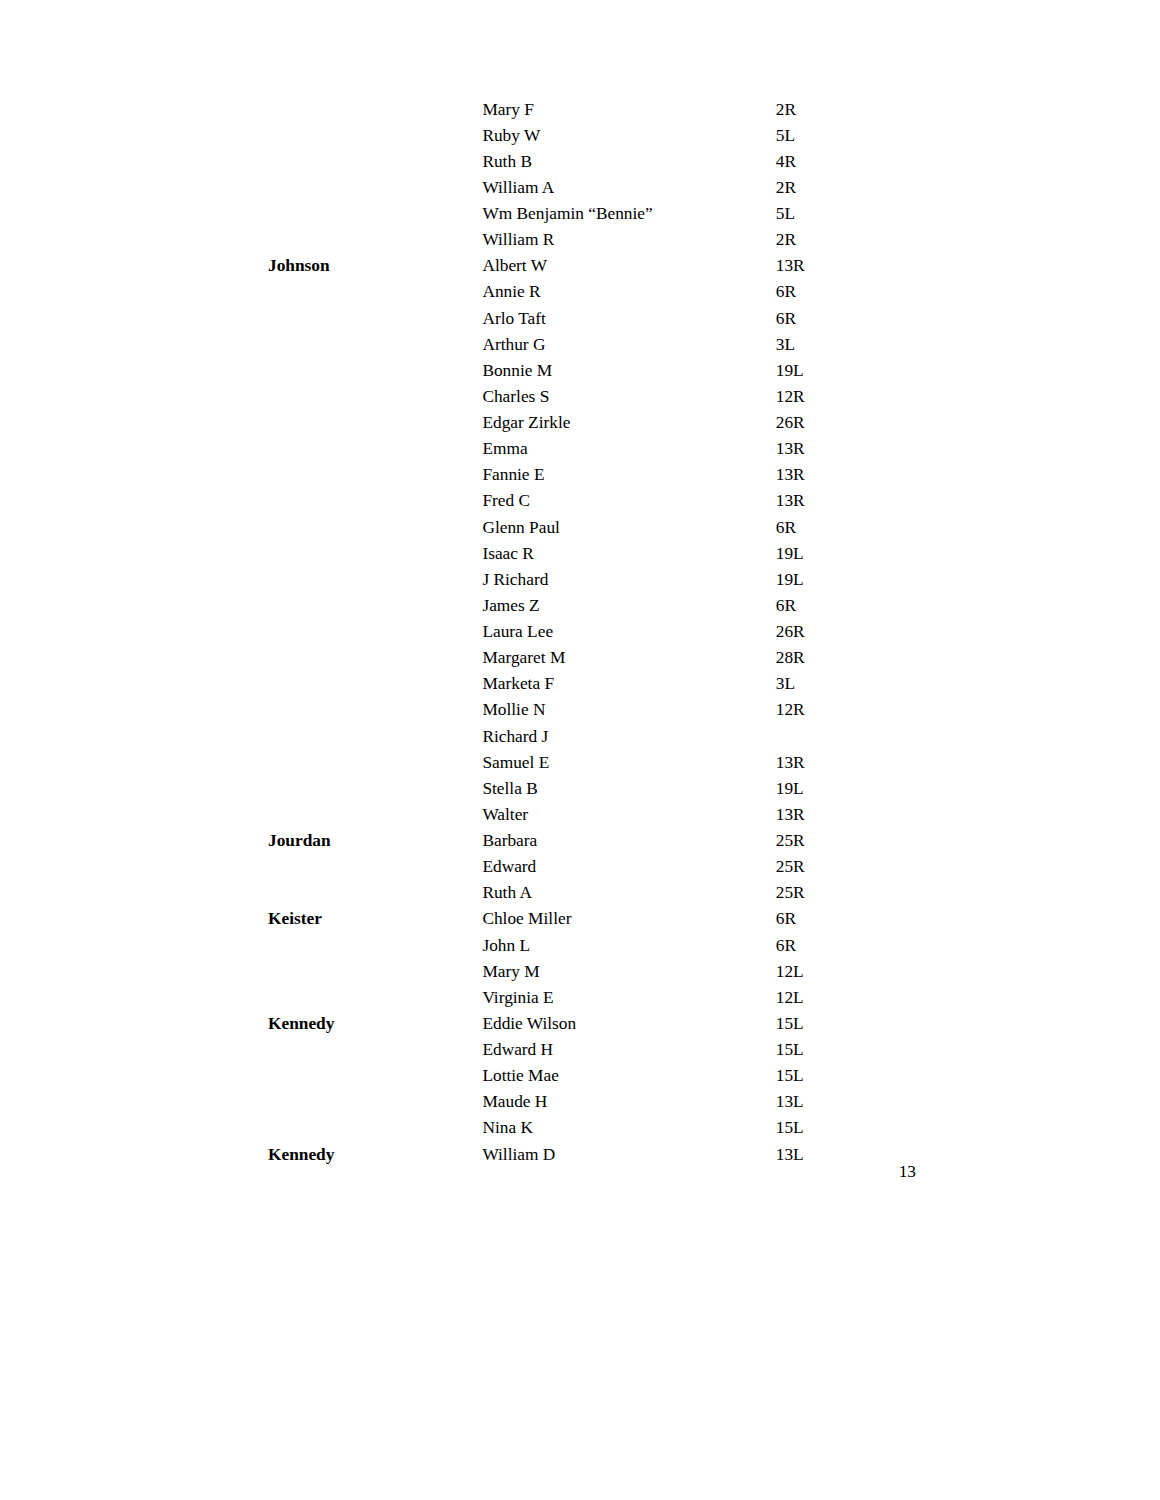| | Mary F | 2R |
| | Ruby W | 5L |
| | Ruth B | 4R |
| | William A | 2R |
| | Wm Benjamin “Bennie” | 5L |
| | William R | 2R |
| Johnson | Albert W | 13R |
| | Annie R | 6R |
| | Arlo Taft | 6R |
| | Arthur G | 3L |
| | Bonnie M | 19L |
| | Charles S | 12R |
| | Edgar Zirkle | 26R |
| | Emma | 13R |
| | Fannie E | 13R |
| | Fred C | 13R |
| | Glenn Paul | 6R |
| | Isaac R | 19L |
| | J Richard | 19L |
| | James Z | 6R |
| | Laura Lee | 26R |
| | Margaret M | 28R |
| | Marketa F | 3L |
| | Mollie N | 12R |
| | Richard J | |
| | Samuel E | 13R |
| | Stella B | 19L |
| | Walter | 13R |
| Jourdan | Barbara | 25R |
| | Edward | 25R |
| | Ruth A | 25R |
| Keister | Chloe Miller | 6R |
| | John L | 6R |
| | Mary M | 12L |
| | Virginia E | 12L |
| Kennedy | Eddie Wilson | 15L |
| | Edward H | 15L |
| | Lottie Mae | 15L |
| | Maude H | 13L |
| | Nina K | 15L |
| Kennedy | William D | 13L |
13